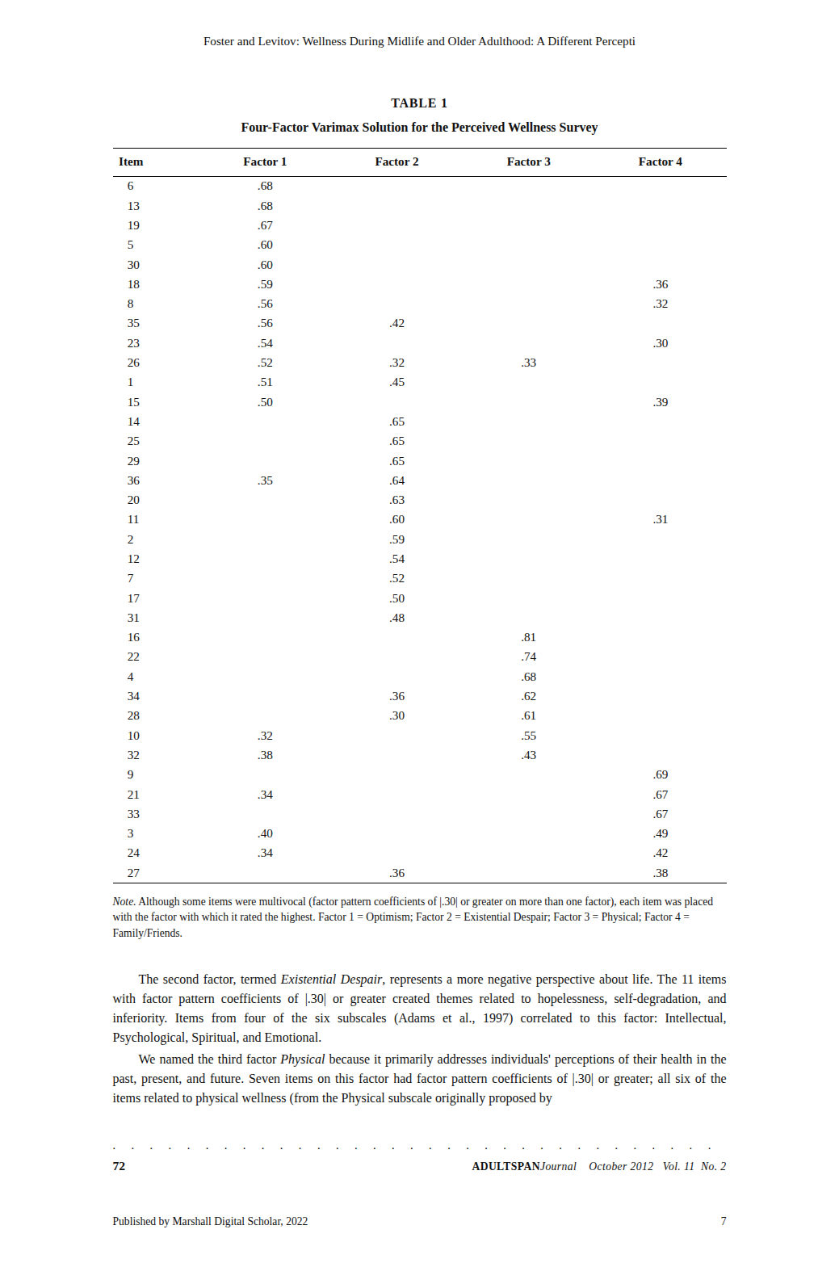Foster and Levitov: Wellness During Midlife and Older Adulthood: A Different Percepti
TABLE 1 Four-Factor Varimax Solution for the Perceived Wellness Survey
| Item | Factor 1 | Factor 2 | Factor 3 | Factor 4 |
| --- | --- | --- | --- | --- |
| 6 | .68 | | | |
| 13 | .68 | | | |
| 19 | .67 | | | |
| 5 | .60 | | | |
| 30 | .60 | | | |
| 18 | .59 | | | .36 |
| 8 | .56 | | | .32 |
| 35 | .56 | .42 | | |
| 23 | .54 | | | .30 |
| 26 | .52 | .32 | .33 | |
| 1 | .51 | .45 | | |
| 15 | .50 | | | .39 |
| 14 | | .65 | | |
| 25 | | .65 | | |
| 29 | | .65 | | |
| 36 | .35 | .64 | | |
| 20 | | .63 | | |
| 11 | | .60 | | .31 |
| 2 | | .59 | | |
| 12 | | .54 | | |
| 7 | | .52 | | |
| 17 | | .50 | | |
| 31 | | .48 | | |
| 16 | | | .81 | |
| 22 | | | .74 | |
| 4 | | | .68 | |
| 34 | | .36 | .62 | |
| 28 | | .30 | .61 | |
| 10 | .32 | | .55 | |
| 32 | .38 | | .43 | |
| 9 | | | | .69 |
| 21 | .34 | | | .67 |
| 33 | | | | .67 |
| 3 | .40 | | | .49 |
| 24 | .34 | | | .42 |
| 27 | | .36 | | .38 |
Note. Although some items were multivocal (factor pattern coefficients of |.30| or greater on more than one factor), each item was placed with the factor with which it rated the highest. Factor 1 = Optimism; Factor 2 = Existential Despair; Factor 3 = Physical; Factor 4 = Family/Friends.
The second factor, termed Existential Despair, represents a more negative perspective about life. The 11 items with factor pattern coefficients of |.30| or greater created themes related to hopelessness, self-degradation, and inferiority. Items from four of the six subscales (Adams et al., 1997) correlated to this factor: Intellectual, Psychological, Spiritual, and Emotional.
We named the third factor Physical because it primarily addresses individuals' perceptions of their health in the past, present, and future. Seven items on this factor had factor pattern coefficients of |.30| or greater; all six of the items related to physical wellness (from the Physical subscale originally proposed by
. . . . . . . . . . . . . . . . . . . . . . . . . . . . . . . . . . . . . . . . . . . . . . . . .
72 ADULTSPAN Journal October 2012 Vol. 11 No. 2
Published by Marshall Digital Scholar, 2022 7